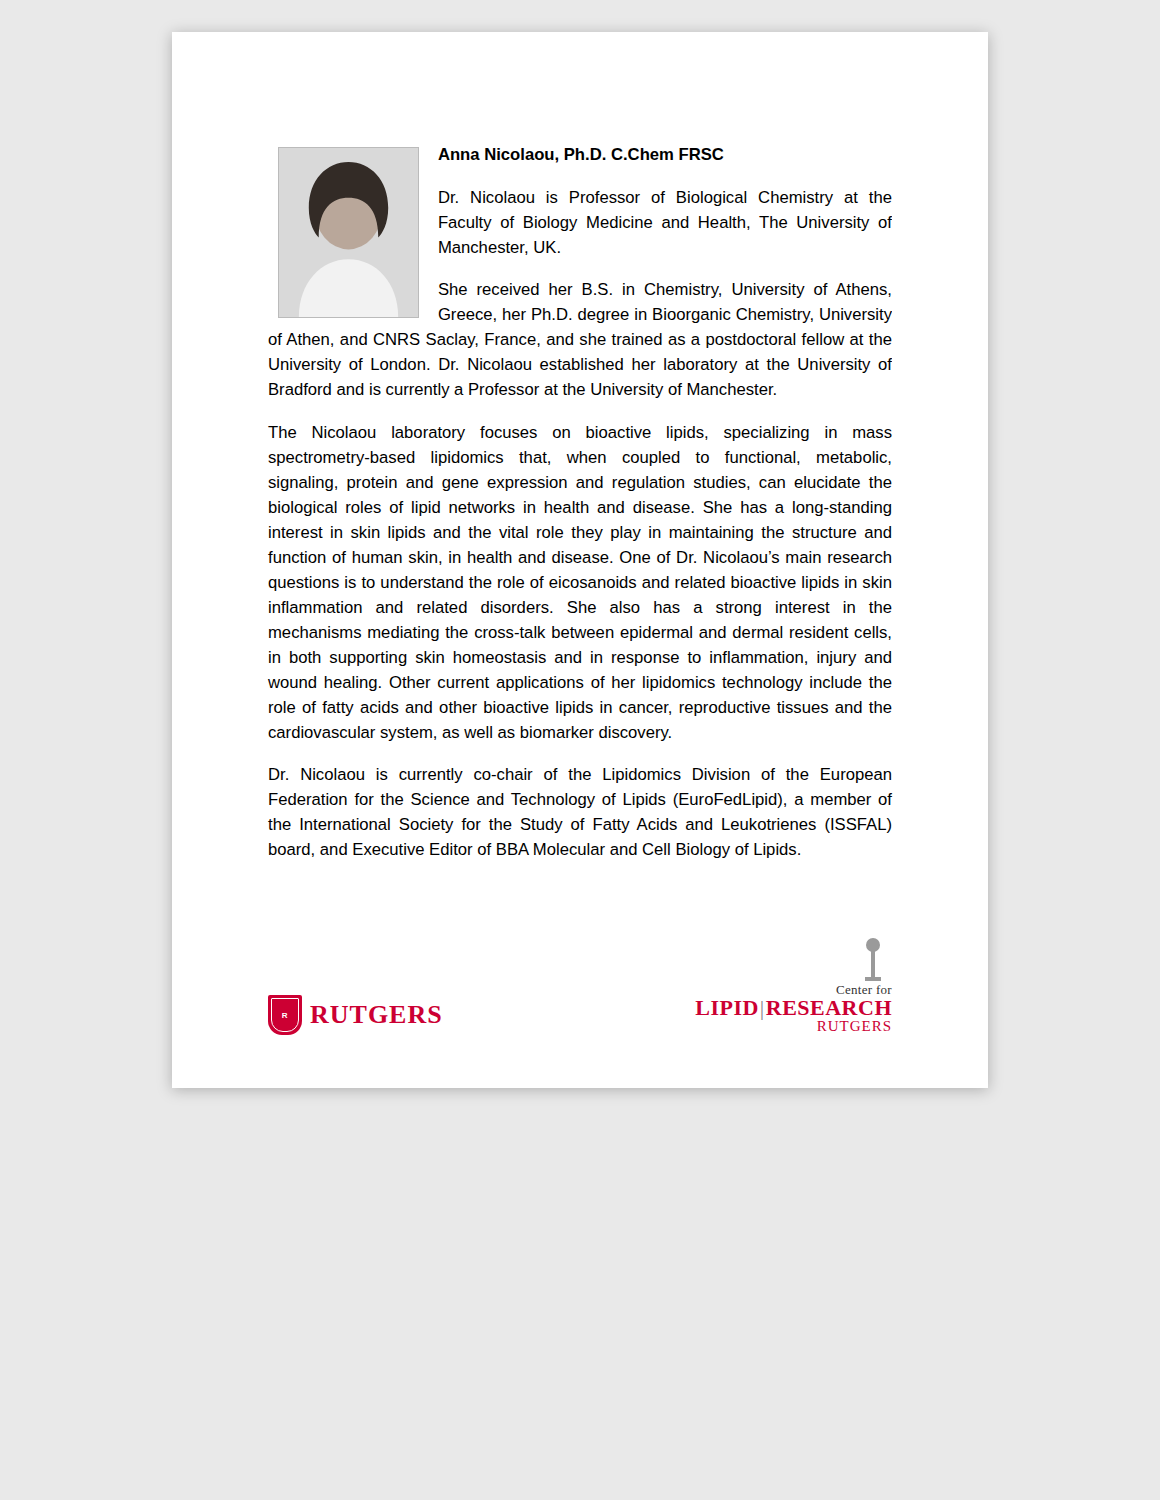Anna Nicolaou, Ph.D. C.Chem FRSC
Dr. Nicolaou is Professor of Biological Chemistry at the Faculty of Biology Medicine and Health, The University of Manchester, UK.
She received her B.S. in Chemistry, University of Athens, Greece, her Ph.D. degree in Bioorganic Chemistry, University of Athen, and CNRS Saclay, France, and she trained as a postdoctoral fellow at the University of London. Dr. Nicolaou established her laboratory at the University of Bradford and is currently a Professor at the University of Manchester.
The Nicolaou laboratory focuses on bioactive lipids, specializing in mass spectrometry-based lipidomics that, when coupled to functional, metabolic, signaling, protein and gene expression and regulation studies, can elucidate the biological roles of lipid networks in health and disease. She has a long-standing interest in skin lipids and the vital role they play in maintaining the structure and function of human skin, in health and disease. One of Dr. Nicolaou’s main research questions is to understand the role of eicosanoids and related bioactive lipids in skin inflammation and related disorders. She also has a strong interest in the mechanisms mediating the cross-talk between epidermal and dermal resident cells, in both supporting skin homeostasis and in response to inflammation, injury and wound healing. Other current applications of her lipidomics technology include the role of fatty acids and other bioactive lipids in cancer, reproductive tissues and the cardiovascular system, as well as biomarker discovery.
Dr. Nicolaou is currently co-chair of the Lipidomics Division of the European Federation for the Science and Technology of Lipids (EuroFedLipid), a member of the International Society for the Study of Fatty Acids and Leukotrienes (ISSFAL) board, and Executive Editor of BBA Molecular and Cell Biology of Lipids.
R
RUTGERS
Center for
LIPID|RESEARCH
RUTGERS